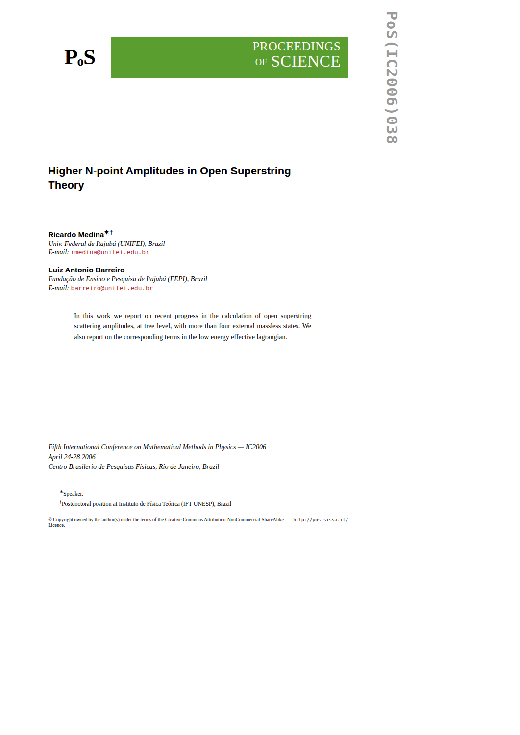Po S
PROCEEDINGS
OFSCIENCE
PoS(IC2006)038
Higher N-point Amplitudes in Open Superstring Theory
Ricardo Medina∗†
Univ. Federal de Itajubá (UNIFEI), Brazil
E-mail: rmedina@unifei.edu.br
Luiz Antonio Barreiro
Fundação de Ensino e Pesquisa de Itajubá (FEPI), Brazil
E-mail: barreiro@unifei.edu.br
In this work we report on recent progress in the calculation of open superstring scattering amplitudes, at tree level, with more than four external massless states. We also report on the corresponding terms in the low energy effective lagrangian.
Fifth International Conference on Mathematical Methods in Physics — IC2006
April 24-28 2006
Centro Brasilerio de Pesquisas Fisicas, Rio de Janeiro, Brazil
∗Speaker.
†Postdoctoral position at Instituto de Física Teórica (IFT-UNESP), Brazil
© Copyright owned by the author(s) under the terms of the Creative Commons Attribution-NonCommercial-ShareAlike Licence.
http://pos.sissa.it/